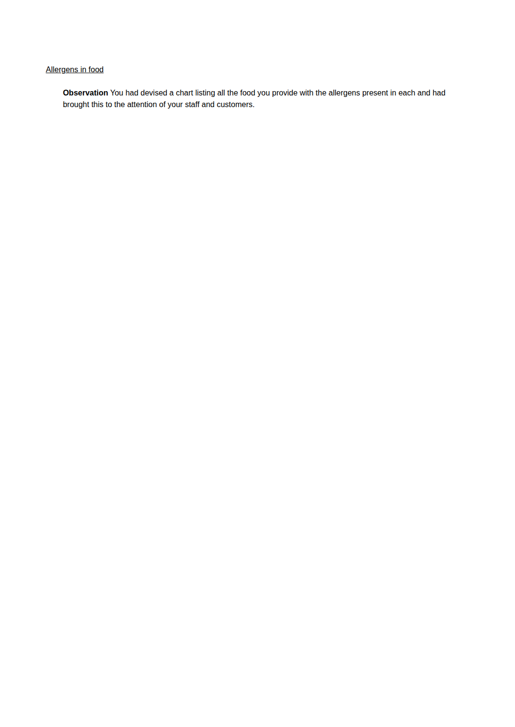Allergens in food
Observation You had devised a chart listing all the food you provide with the allergens present in each and had brought this to the attention of your staff and customers.